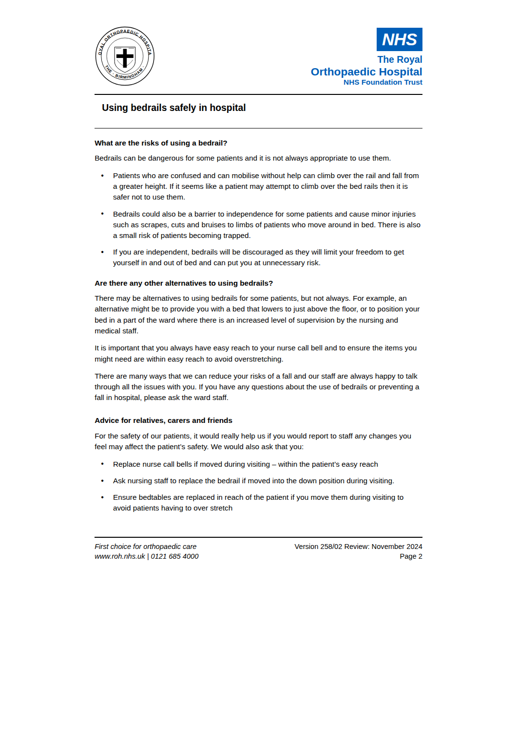ROYAL ORTHOPAEDIC HOSPITAL THE · BIRMINGHAM ·
NHS
The Royal
Orthopaedic Hospital
NHS Foundation Trust
Using bedrails safely in hospital
What are the risks of using a bedrail?
Bedrails can be dangerous for some patients and it is not always appropriate to use them.
Patients who are confused and can mobilise without help can climb over the rail and fall from a greater height. If it seems like a patient may attempt to climb over the bed rails then it is safer not to use them.
Bedrails could also be a barrier to independence for some patients and cause minor injuries such as scrapes, cuts and bruises to limbs of patients who move around in bed. There is also a small risk of patients becoming trapped.
If you are independent, bedrails will be discouraged as they will limit your freedom to get yourself in and out of bed and can put you at unnecessary risk.
Are there any other alternatives to using bedrails?
There may be alternatives to using bedrails for some patients, but not always. For example, an alternative might be to provide you with a bed that lowers to just above the floor, or to position your bed in a part of the ward where there is an increased level of supervision by the nursing and medical staff.
It is important that you always have easy reach to your nurse call bell and to ensure the items you might need are within easy reach to avoid overstretching.
There are many ways that we can reduce your risks of a fall and our staff are always happy to talk through all the issues with you. If you have any questions about the use of bedrails or preventing a fall in hospital, please ask the ward staff.
Advice for relatives, carers and friends
For the safety of our patients, it would really help us if you would report to staff any changes you feel may affect the patient’s safety. We would also ask that you:
Replace nurse call bells if moved during visiting – within the patient’s easy reach
Ask nursing staff to replace the bedrail if moved into the down position during visiting.
Ensure bedtables are replaced in reach of the patient if you move them during visiting to avoid patients having to over stretch
First choice for orthopaedic care
www.roh.nhs.uk | 0121 685 4000
Version 258/02 Review: November 2024
Page 2